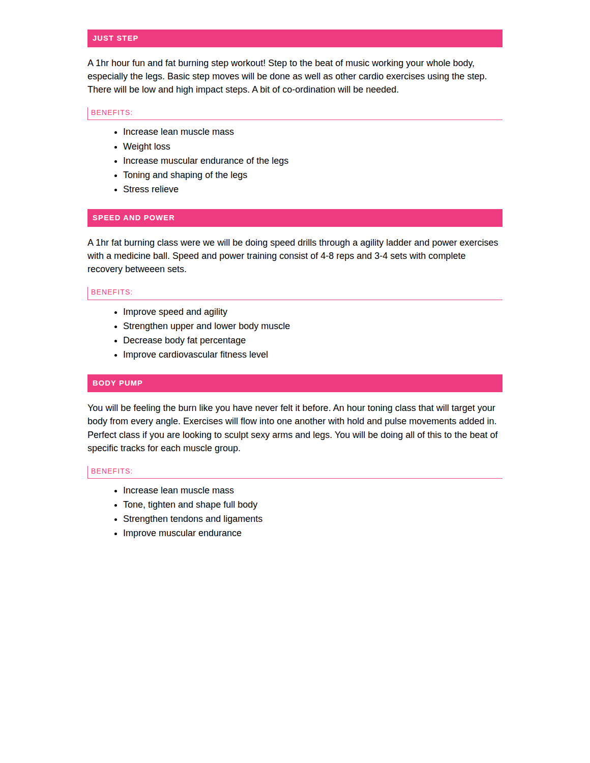Just Step
A 1hr hour fun and fat burning step workout! Step to the beat of music working your whole body, especially the legs. Basic step moves will be done as well as other cardio exercises using the step. There will be low and high impact steps. A bit of co-ordination will be needed.
Benefits:
Increase lean muscle mass
Weight loss
Increase muscular endurance of the legs
Toning and shaping of the legs
Stress relieve
Speed and Power
A 1hr fat burning class were we will be doing speed drills through a agility ladder and power exercises with a medicine ball. Speed and power training consist of 4-8 reps and 3-4 sets with complete recovery betweeen sets.
Benefits:
Improve speed and agility
Strengthen upper and lower body muscle
Decrease body fat percentage
Improve cardiovascular fitness level
Body Pump
You will be feeling the burn like you have never felt it before. An hour toning class that will target your body from every angle. Exercises will flow into one another with hold and pulse movements added in. Perfect class if you are looking to sculpt sexy arms and legs. You will be doing all of this to the beat of specific tracks for each muscle group.
Benefits:
Increase lean muscle mass
Tone, tighten and shape full body
Strengthen tendons and ligaments
Improve muscular endurance